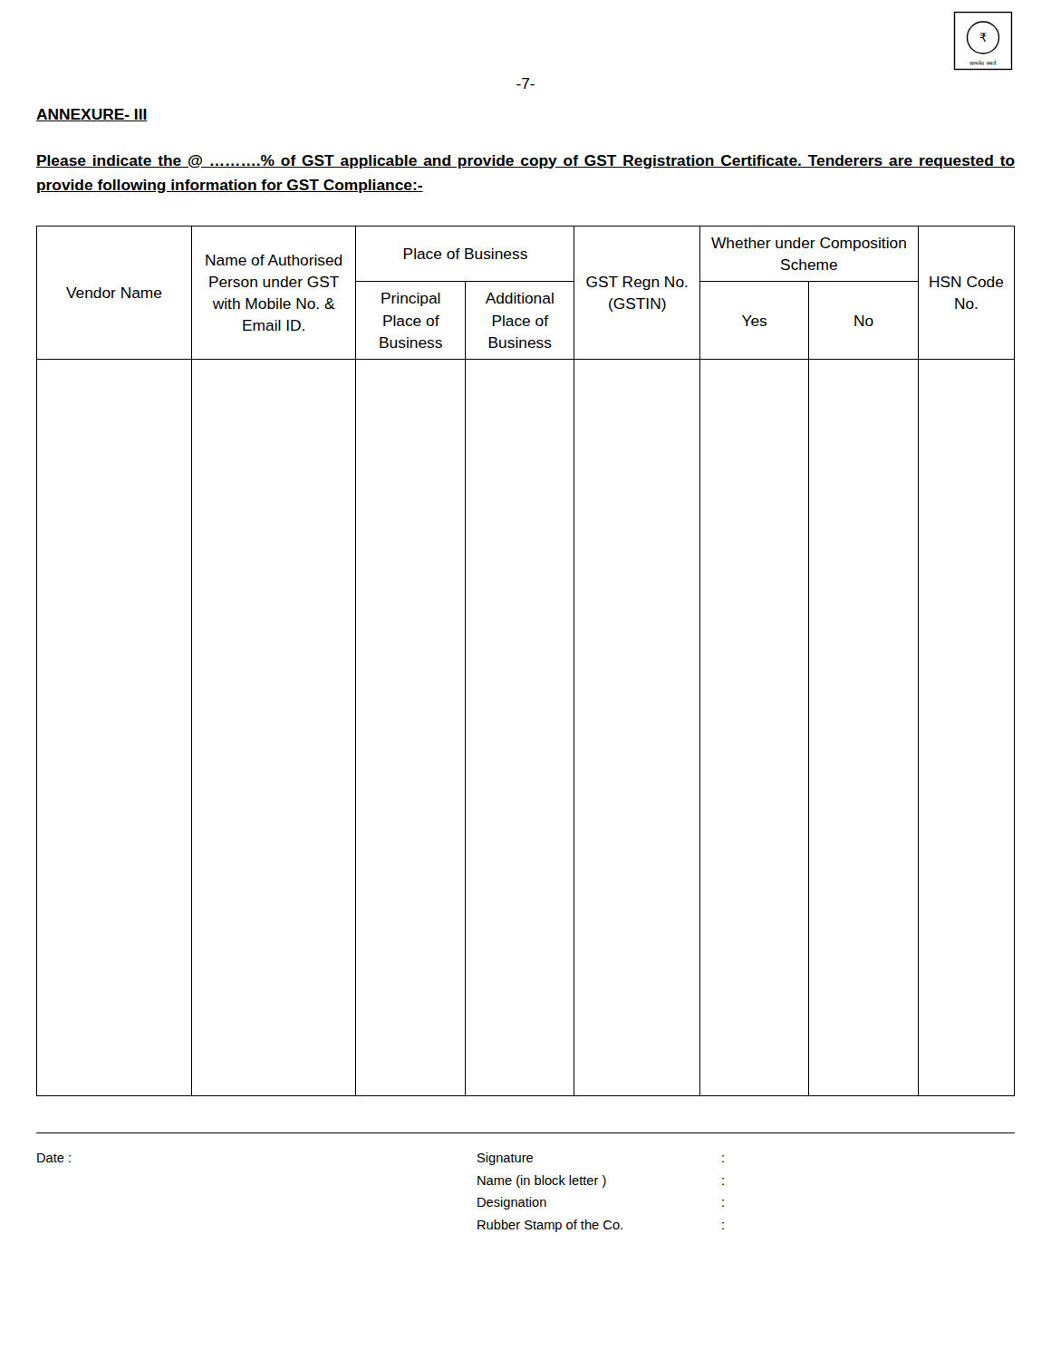-7-
ANNEXURE- III
Please indicate the @ ……….% of GST applicable and provide copy of GST Registration Certificate. Tenderers are requested to provide following information for GST Compliance:-
| Vendor Name | Name of Authorised Person under GST with Mobile No. & Email ID. | Place of Business | GST Regn No. (GSTIN) | Whether under Composition Scheme | HSN Code No. |
| --- | --- | --- | --- | --- | --- |
| Principal Place of Business | Additional Place of Business | Yes | No |
| Date : | Signature | : | |
| | Name (in block letter ) | : | |
| | Designation | : | |
| | Rubber Stamp of the Co. | : | |